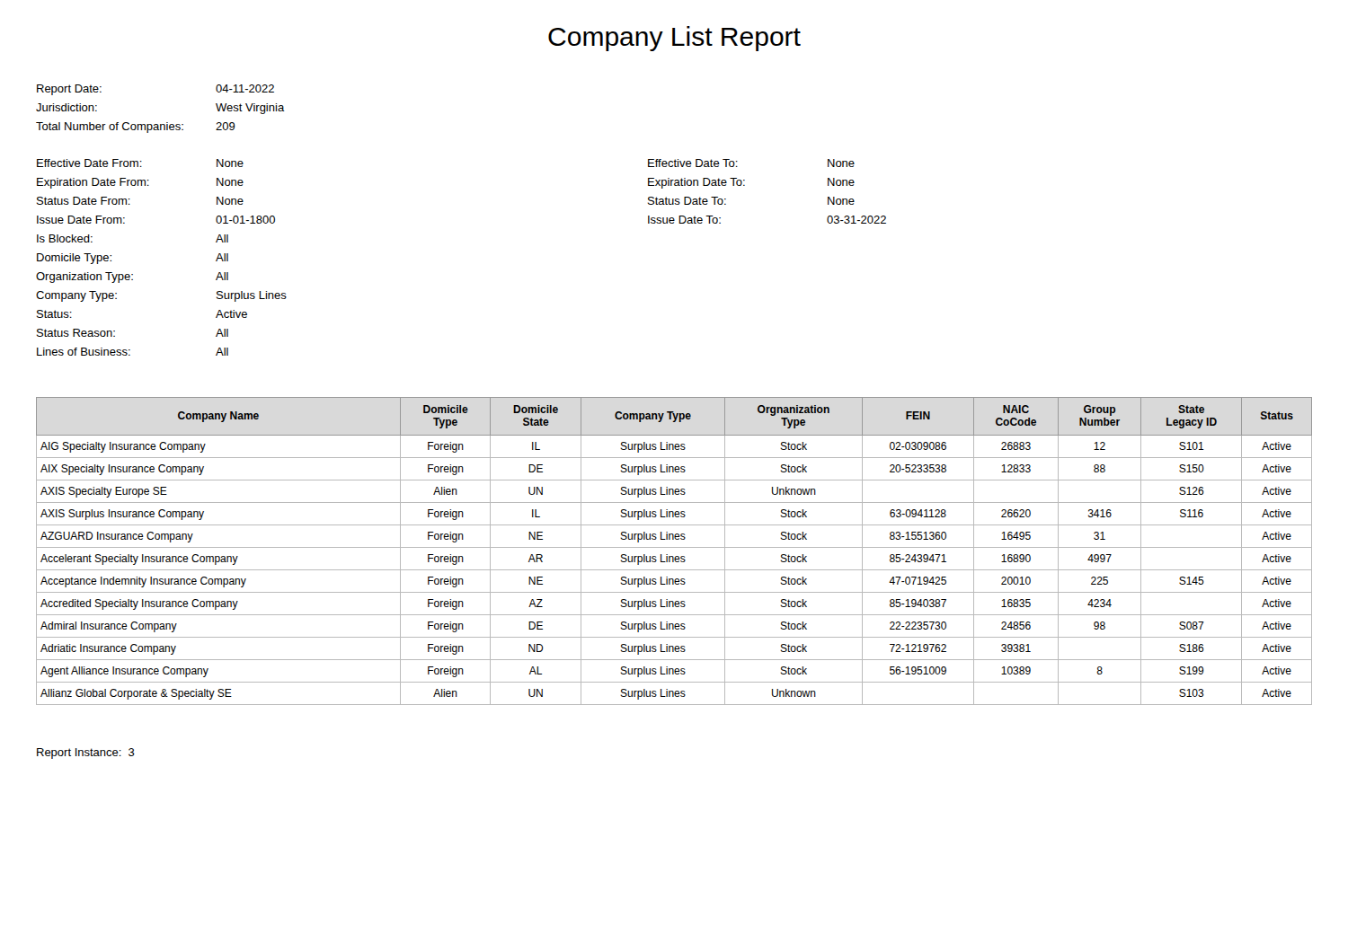Company List Report
| Report Date: | 04-11-2022 | | | |
| Jurisdiction: | West Virginia | | | |
| Total Number of Companies: | 209 | | | |
| Effective Date From: | None | | Effective Date To: | None |
| Expiration Date From: | None | | Expiration Date To: | None |
| Status Date From: | None | | Status Date To: | None |
| Issue Date From: | 01-01-1800 | | Issue Date To: | 03-31-2022 |
| Is Blocked: | All | | | |
| Domicile Type: | All | | | |
| Organization Type: | All | | | |
| Company Type: | Surplus Lines | | | |
| Status: | Active | | | |
| Status Reason: | All | | | |
| Lines of Business: | All | | | |
| Company Name | Domicile Type | Domicile State | Company Type | Orgnanization Type | FEIN | NAIC CoCode | Group Number | State Legacy ID | Status |
| --- | --- | --- | --- | --- | --- | --- | --- | --- | --- |
| AIG Specialty Insurance Company | Foreign | IL | Surplus Lines | Stock | 02-0309086 | 26883 | 12 | S101 | Active |
| AIX Specialty Insurance Company | Foreign | DE | Surplus Lines | Stock | 20-5233538 | 12833 | 88 | S150 | Active |
| AXIS Specialty Europe SE | Alien | UN | Surplus Lines | Unknown | | | | S126 | Active |
| AXIS Surplus Insurance Company | Foreign | IL | Surplus Lines | Stock | 63-0941128 | 26620 | 3416 | S116 | Active |
| AZGUARD Insurance Company | Foreign | NE | Surplus Lines | Stock | 83-1551360 | 16495 | 31 | | Active |
| Accelerant Specialty Insurance Company | Foreign | AR | Surplus Lines | Stock | 85-2439471 | 16890 | 4997 | | Active |
| Acceptance Indemnity Insurance Company | Foreign | NE | Surplus Lines | Stock | 47-0719425 | 20010 | 225 | S145 | Active |
| Accredited Specialty Insurance Company | Foreign | AZ | Surplus Lines | Stock | 85-1940387 | 16835 | 4234 | | Active |
| Admiral Insurance Company | Foreign | DE | Surplus Lines | Stock | 22-2235730 | 24856 | 98 | S087 | Active |
| Adriatic Insurance Company | Foreign | ND | Surplus Lines | Stock | 72-1219762 | 39381 | | S186 | Active |
| Agent Alliance Insurance Company | Foreign | AL | Surplus Lines | Stock | 56-1951009 | 10389 | 8 | S199 | Active |
| Allianz Global Corporate & Specialty SE | Alien | UN | Surplus Lines | Unknown | | | | S103 | Active |
Report Instance: 3